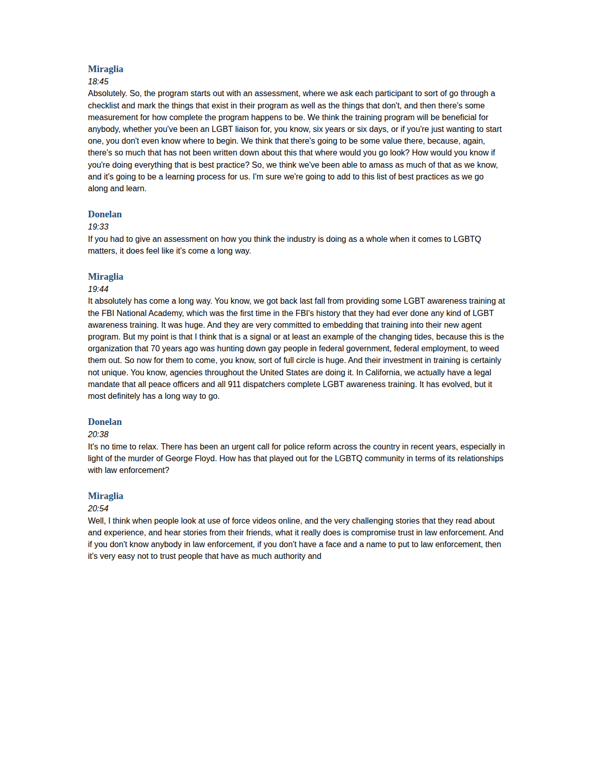Miraglia
18:45
Absolutely. So, the program starts out with an assessment, where we ask each participant to sort of go through a checklist and mark the things that exist in their program as well as the things that don't, and then there's some measurement for how complete the program happens to be. We think the training program will be beneficial for anybody, whether you've been an LGBT liaison for, you know, six years or six days, or if you're just wanting to start one, you don't even know where to begin. We think that there's going to be some value there, because, again, there's so much that has not been written down about this that where would you go look? How would you know if you're doing everything that is best practice? So, we think we've been able to amass as much of that as we know, and it's going to be a learning process for us. I'm sure we're going to add to this list of best practices as we go along and learn.
Donelan
19:33
If you had to give an assessment on how you think the industry is doing as a whole when it comes to LGBTQ matters, it does feel like it's come a long way.
Miraglia
19:44
It absolutely has come a long way. You know, we got back last fall from providing some LGBT awareness training at the FBI National Academy, which was the first time in the FBI's history that they had ever done any kind of LGBT awareness training. It was huge. And they are very committed to embedding that training into their new agent program. But my point is that I think that is a signal or at least an example of the changing tides, because this is the organization that 70 years ago was hunting down gay people in federal government, federal employment, to weed them out. So now for them to come, you know, sort of full circle is huge. And their investment in training is certainly not unique. You know, agencies throughout the United States are doing it. In California, we actually have a legal mandate that all peace officers and all 911 dispatchers complete LGBT awareness training. It has evolved, but it most definitely has a long way to go.
Donelan
20:38
It's no time to relax. There has been an urgent call for police reform across the country in recent years, especially in light of the murder of George Floyd. How has that played out for the LGBTQ community in terms of its relationships with law enforcement?
Miraglia
20:54
Well, I think when people look at use of force videos online, and the very challenging stories that they read about and experience, and hear stories from their friends, what it really does is compromise trust in law enforcement. And if you don't know anybody in law enforcement, if you don't have a face and a name to put to law enforcement, then it's very easy not to trust people that have as much authority and